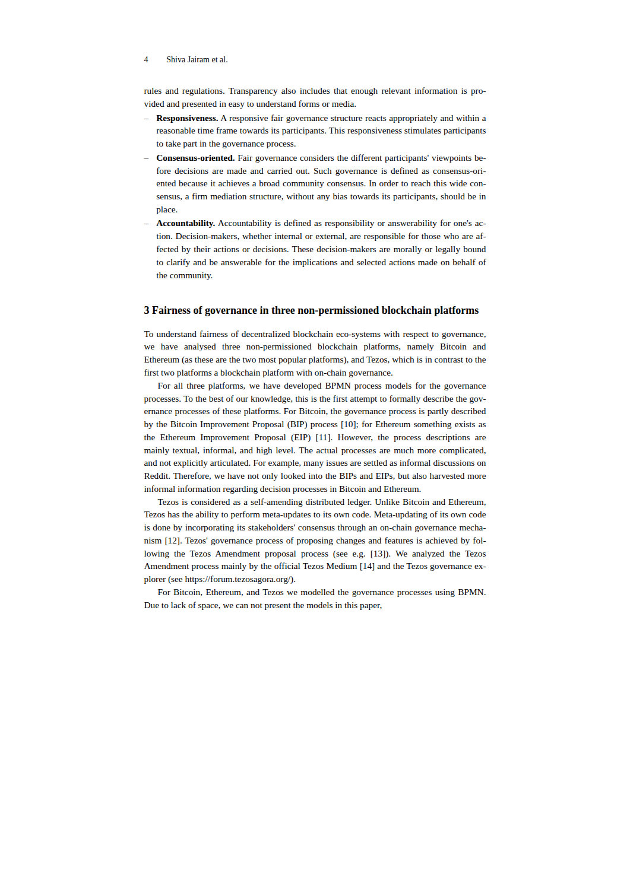4 Shiva Jairam et al.
rules and regulations. Transparency also includes that enough relevant information is provided and presented in easy to understand forms or media.
Responsiveness. A responsive fair governance structure reacts appropriately and within a reasonable time frame towards its participants. This responsiveness stimulates participants to take part in the governance process.
Consensus-oriented. Fair governance considers the different participants' viewpoints before decisions are made and carried out. Such governance is defined as consensus-oriented because it achieves a broad community consensus. In order to reach this wide consensus, a firm mediation structure, without any bias towards its participants, should be in place.
Accountability. Accountability is defined as responsibility or answerability for one's action. Decision-makers, whether internal or external, are responsible for those who are affected by their actions or decisions. These decision-makers are morally or legally bound to clarify and be answerable for the implications and selected actions made on behalf of the community.
3 Fairness of governance in three non-permissioned blockchain platforms
To understand fairness of decentralized blockchain eco-systems with respect to governance, we have analysed three non-permissioned blockchain platforms, namely Bitcoin and Ethereum (as these are the two most popular platforms), and Tezos, which is in contrast to the first two platforms a blockchain platform with on-chain governance.
For all three platforms, we have developed BPMN process models for the governance processes. To the best of our knowledge, this is the first attempt to formally describe the governance processes of these platforms. For Bitcoin, the governance process is partly described by the Bitcoin Improvement Proposal (BIP) process [10]; for Ethereum something exists as the Ethereum Improvement Proposal (EIP) [11]. However, the process descriptions are mainly textual, informal, and high level. The actual processes are much more complicated, and not explicitly articulated. For example, many issues are settled as informal discussions on Reddit. Therefore, we have not only looked into the BIPs and EIPs, but also harvested more informal information regarding decision processes in Bitcoin and Ethereum.
Tezos is considered as a self-amending distributed ledger. Unlike Bitcoin and Ethereum, Tezos has the ability to perform meta-updates to its own code. Meta-updating of its own code is done by incorporating its stakeholders' consensus through an on-chain governance mechanism [12]. Tezos' governance process of proposing changes and features is achieved by following the Tezos Amendment proposal process (see e.g. [13]). We analyzed the Tezos Amendment process mainly by the official Tezos Medium [14] and the Tezos governance explorer (see https://forum.tezosagora.org/).
For Bitcoin, Ethereum, and Tezos we modelled the governance processes using BPMN. Due to lack of space, we can not present the models in this paper,